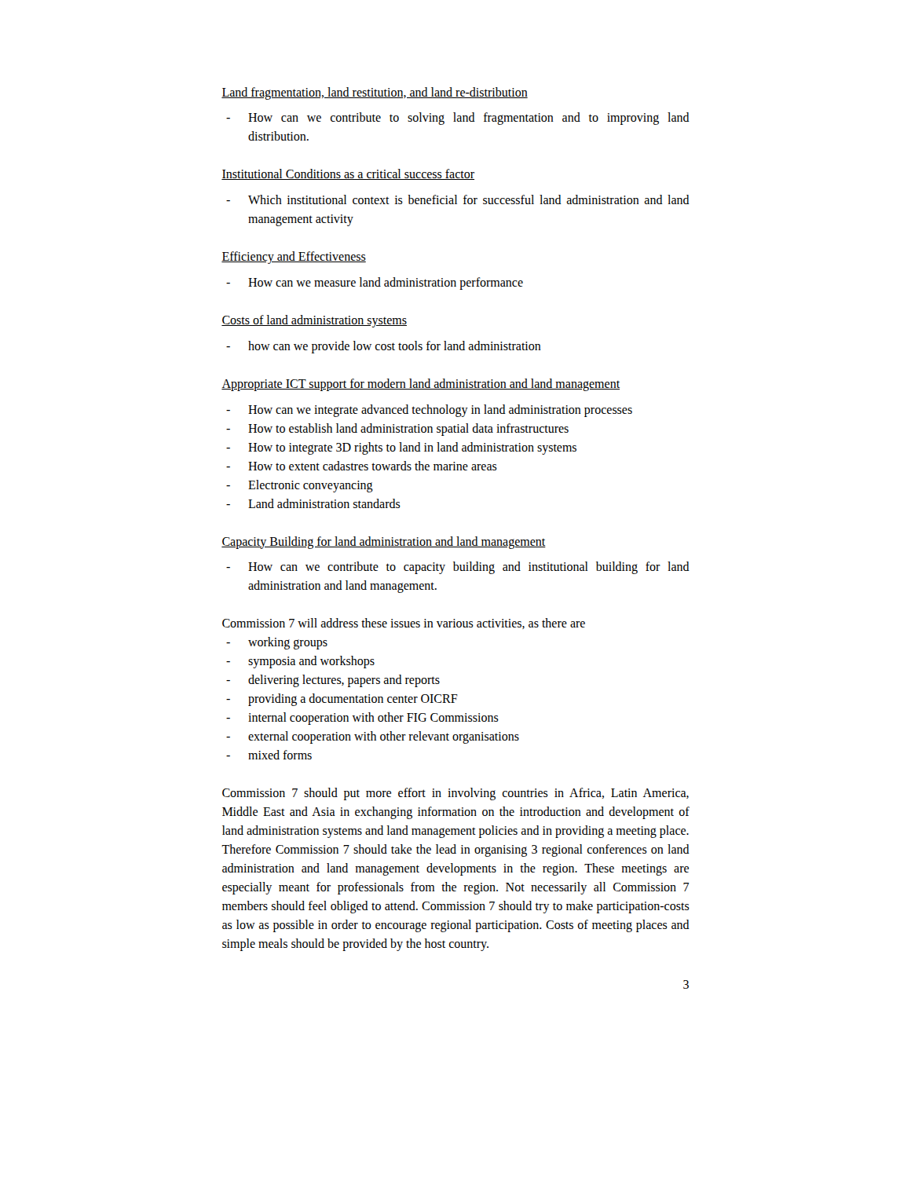Land fragmentation, land restitution, and land re-distribution
How can we contribute to solving land fragmentation and to improving land distribution.
Institutional Conditions as a critical success factor
Which institutional context is beneficial for successful land administration and land management activity
Efficiency and Effectiveness
How can we measure land administration performance
Costs of land administration systems
how can we provide low cost tools for land administration
Appropriate ICT support for modern land administration and land management
How can we integrate advanced technology in land administration processes
How to establish land administration spatial data infrastructures
How to integrate 3D rights to land in land administration systems
How to extent cadastres towards the marine areas
Electronic conveyancing
Land administration standards
Capacity Building for land administration and land management
How can we contribute to capacity building and institutional building for land administration and land management.
Commission 7 will address these issues in various activities, as there are
working groups
symposia and workshops
delivering lectures, papers and reports
providing a documentation center OICRF
internal cooperation with other FIG Commissions
external cooperation with other relevant organisations
mixed forms
Commission 7 should put more effort in involving countries in Africa, Latin America, Middle East and Asia in exchanging information on the introduction and development of land administration systems and land management policies and in providing a meeting place. Therefore Commission 7 should take the lead in organising 3 regional conferences on land administration and land management developments in the region. These meetings are especially meant for professionals from the region. Not necessarily all Commission 7 members should feel obliged to attend. Commission 7 should try to make participation-costs as low as possible in order to encourage regional participation. Costs of meeting places and simple meals should be provided by the host country.
3